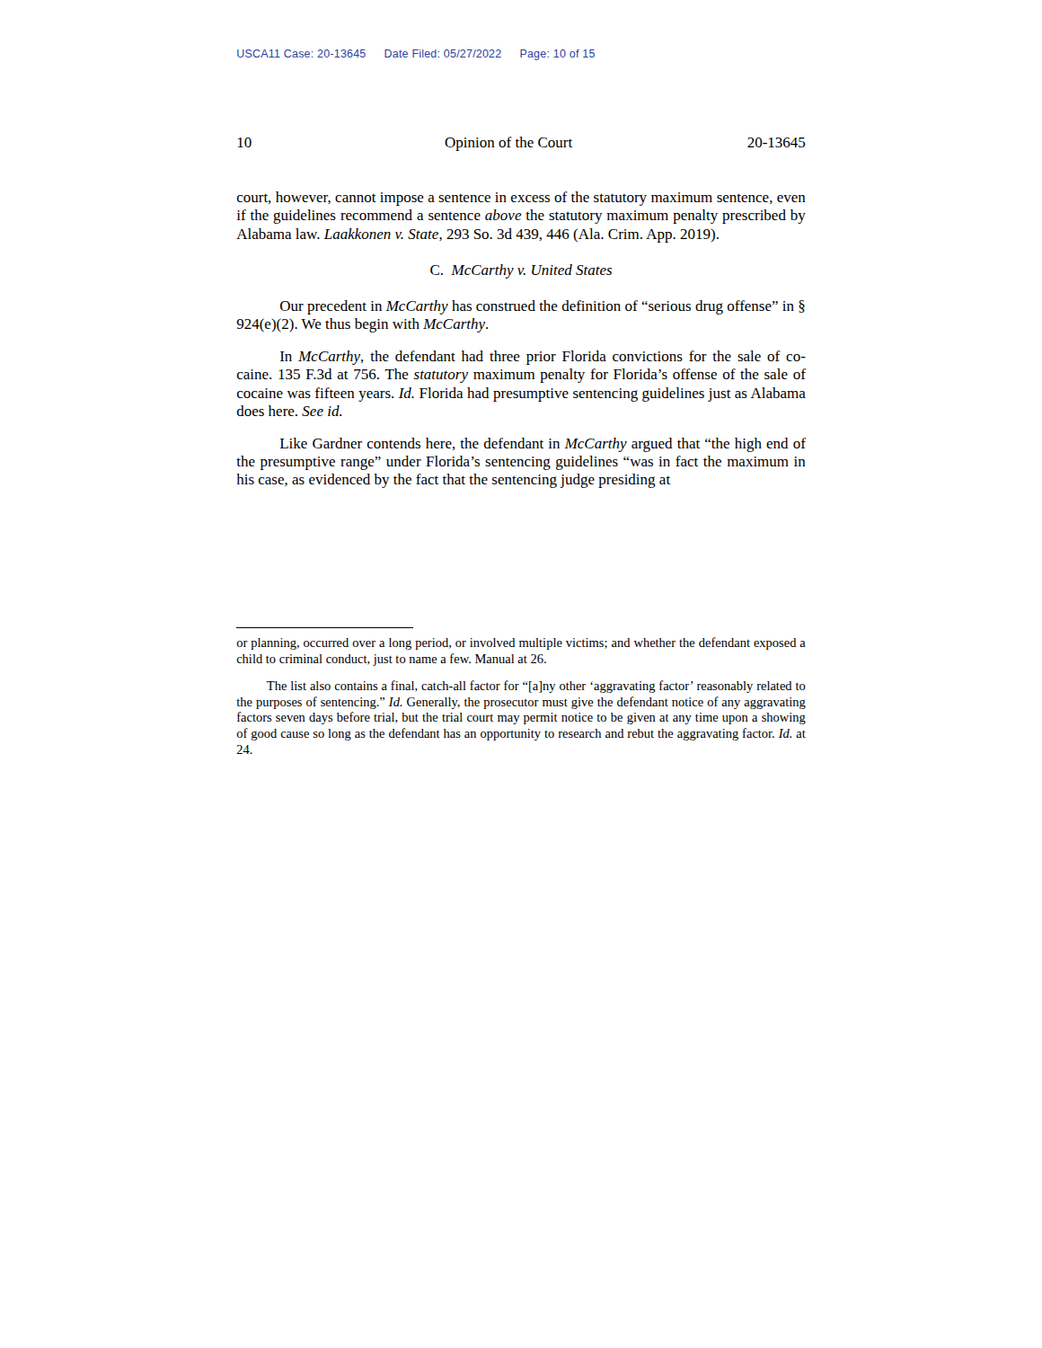USCA11 Case: 20-13645 Date Filed: 05/27/2022 Page: 10 of 15
10 Opinion of the Court 20-13645
court, however, cannot impose a sentence in excess of the statutory maximum sentence, even if the guidelines recommend a sentence above the statutory maximum penalty prescribed by Alabama law. Laakkonen v. State, 293 So. 3d 439, 446 (Ala. Crim. App. 2019).
C. McCarthy v. United States
Our precedent in McCarthy has construed the definition of “serious drug offense” in § 924(e)(2). We thus begin with McCarthy.
In McCarthy, the defendant had three prior Florida convictions for the sale of cocaine. 135 F.3d at 756. The statutory maximum penalty for Florida’s offense of the sale of cocaine was fifteen years. Id. Florida had presumptive sentencing guidelines just as Alabama does here. See id.
Like Gardner contends here, the defendant in McCarthy argued that “the high end of the presumptive range” under Florida’s sentencing guidelines “was in fact the maximum in his case, as evidenced by the fact that the sentencing judge presiding at
or planning, occurred over a long period, or involved multiple victims; and whether the defendant exposed a child to criminal conduct, just to name a few. Manual at 26.
The list also contains a final, catch-all factor for “[a]ny other ‘aggravating factor’ reasonably related to the purposes of sentencing.” Id. Generally, the prosecutor must give the defendant notice of any aggravating factors seven days before trial, but the trial court may permit notice to be given at any time upon a showing of good cause so long as the defendant has an opportunity to research and rebut the aggravating factor. Id. at 24.